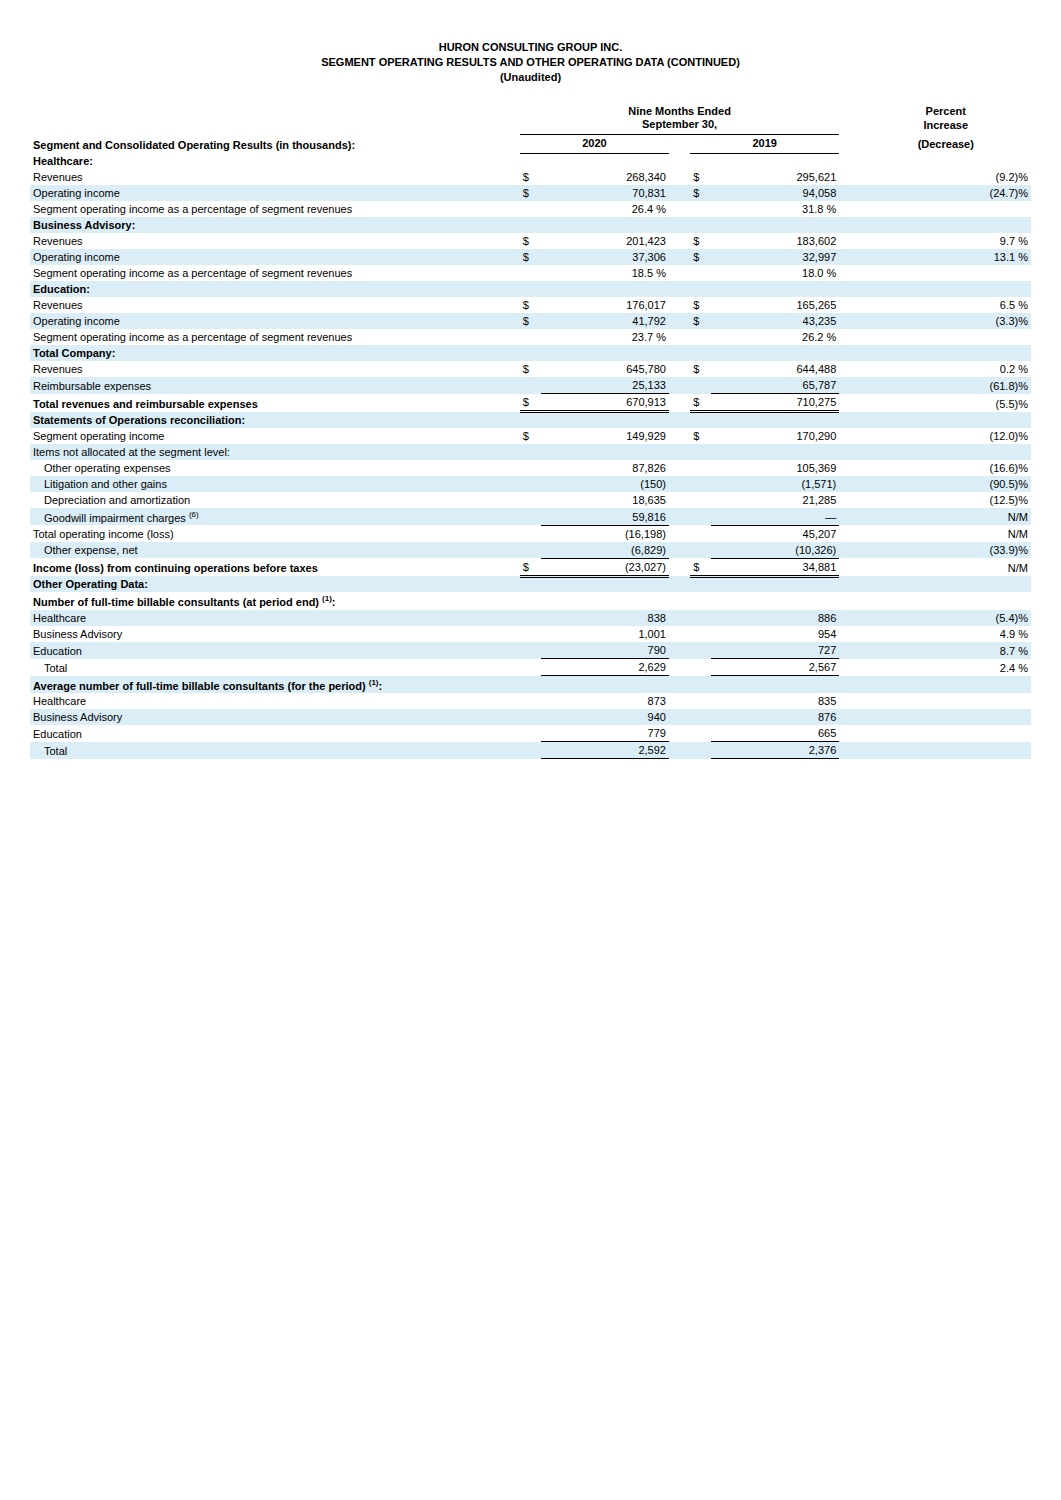HURON CONSULTING GROUP INC.
SEGMENT OPERATING RESULTS AND OTHER OPERATING DATA (CONTINUED)
(Unaudited)
| | Nine Months Ended September 30, | | Percent Increase |
| Segment and Consolidated Operating Results (in thousands): | 2020 | | 2019 | | (Decrease) |
| Healthcare: | | | | | | | |
| Revenues | $ | 268,340 | | $ | 295,621 | | (9.2)% |
| Operating income | $ | 70,831 | | $ | 94,058 | | (24.7)% |
| Segment operating income as a percentage of segment revenues | | 26.4 % | | | 31.8 % | | |
| Business Advisory: | | | | | | | |
| Revenues | $ | 201,423 | | $ | 183,602 | | 9.7 % |
| Operating income | $ | 37,306 | | $ | 32,997 | | 13.1 % |
| Segment operating income as a percentage of segment revenues | | 18.5 % | | | 18.0 % | | |
| Education: | | | | | | | |
| Revenues | $ | 176,017 | | $ | 165,265 | | 6.5 % |
| Operating income | $ | 41,792 | | $ | 43,235 | | (3.3)% |
| Segment operating income as a percentage of segment revenues | | 23.7 % | | | 26.2 % | | |
| Total Company: | | | | | | | |
| Revenues | $ | 645,780 | | $ | 644,488 | | 0.2 % |
| Reimbursable expenses | | 25,133 | | | 65,787 | | (61.8)% |
| Total revenues and reimbursable expenses | $ | 670,913 | | $ | 710,275 | | (5.5)% |
| Statements of Operations reconciliation: | | | | | | | |
| Segment operating income | $ | 149,929 | | $ | 170,290 | | (12.0)% |
| Items not allocated at the segment level: | | | | | | | |
| Other operating expenses | | 87,826 | | | 105,369 | | (16.6)% |
| Litigation and other gains | | (150) | | | (1,571) | | (90.5)% |
| Depreciation and amortization | | 18,635 | | | 21,285 | | (12.5)% |
| Goodwill impairment charges (6) | | 59,816 | | | — | | N/M |
| Total operating income (loss) | | (16,198) | | | 45,207 | | N/M |
| Other expense, net | | (6,829) | | | (10,326) | | (33.9)% |
| Income (loss) from continuing operations before taxes | $ | (23,027) | | $ | 34,881 | | N/M |
| Other Operating Data: | | | | | | | |
| Number of full-time billable consultants (at period end) (1) : | | | | | | | |
| Healthcare | | 838 | | | 886 | | (5.4)% |
| Business Advisory | | 1,001 | | | 954 | | 4.9 % |
| Education | | 790 | | | 727 | | 8.7 % |
| Total | | 2,629 | | | 2,567 | | 2.4 % |
| Average number of full-time billable consultants (for the period) (1) : | | | | | | | |
| Healthcare | | 873 | | | 835 | | |
| Business Advisory | | 940 | | | 876 | | |
| Education | | 779 | | | 665 | | |
| Total | | 2,592 | | | 2,376 | | |